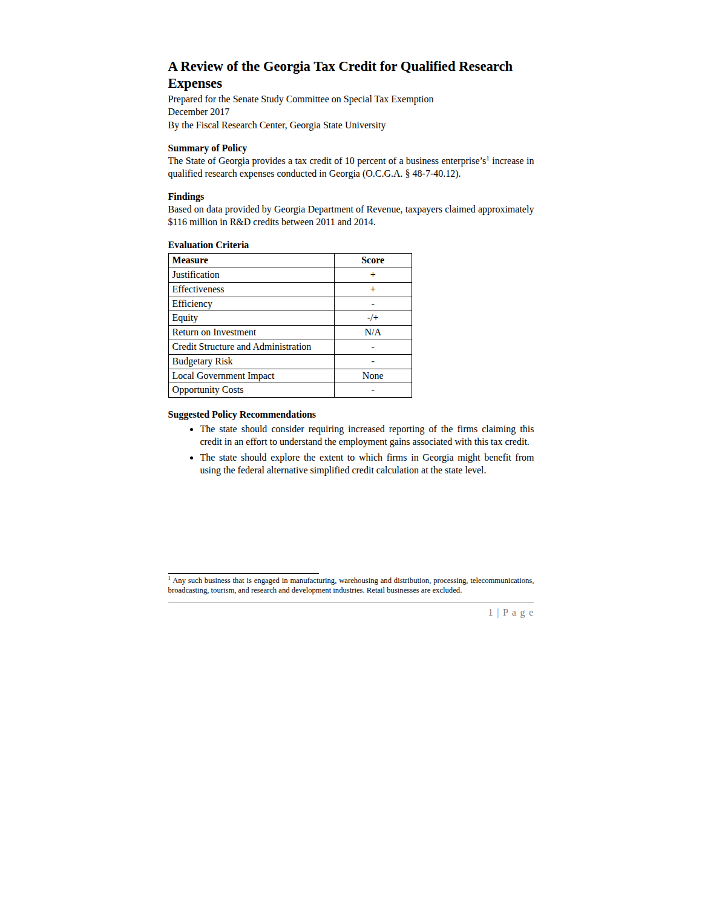A Review of the Georgia Tax Credit for Qualified Research Expenses
Prepared for the Senate Study Committee on Special Tax Exemption
December 2017
By the Fiscal Research Center, Georgia State University
Summary of Policy
The State of Georgia provides a tax credit of 10 percent of a business enterprise’s1 increase in qualified research expenses conducted in Georgia (O.C.G.A. § 48-7-40.12).
Findings
Based on data provided by Georgia Department of Revenue, taxpayers claimed approximately $116 million in R&D credits between 2011 and 2014.
Evaluation Criteria
| Measure | Score |
| --- | --- |
| Justification | + |
| Effectiveness | + |
| Efficiency | - |
| Equity | -/+ |
| Return on Investment | N/A |
| Credit Structure and Administration | - |
| Budgetary Risk | - |
| Local Government Impact | None |
| Opportunity Costs | - |
Suggested Policy Recommendations
The state should consider requiring increased reporting of the firms claiming this credit in an effort to understand the employment gains associated with this tax credit.
The state should explore the extent to which firms in Georgia might benefit from using the federal alternative simplified credit calculation at the state level.
1 Any such business that is engaged in manufacturing, warehousing and distribution, processing, telecommunications, broadcasting, tourism, and research and development industries. Retail businesses are excluded.
1 | P a g e